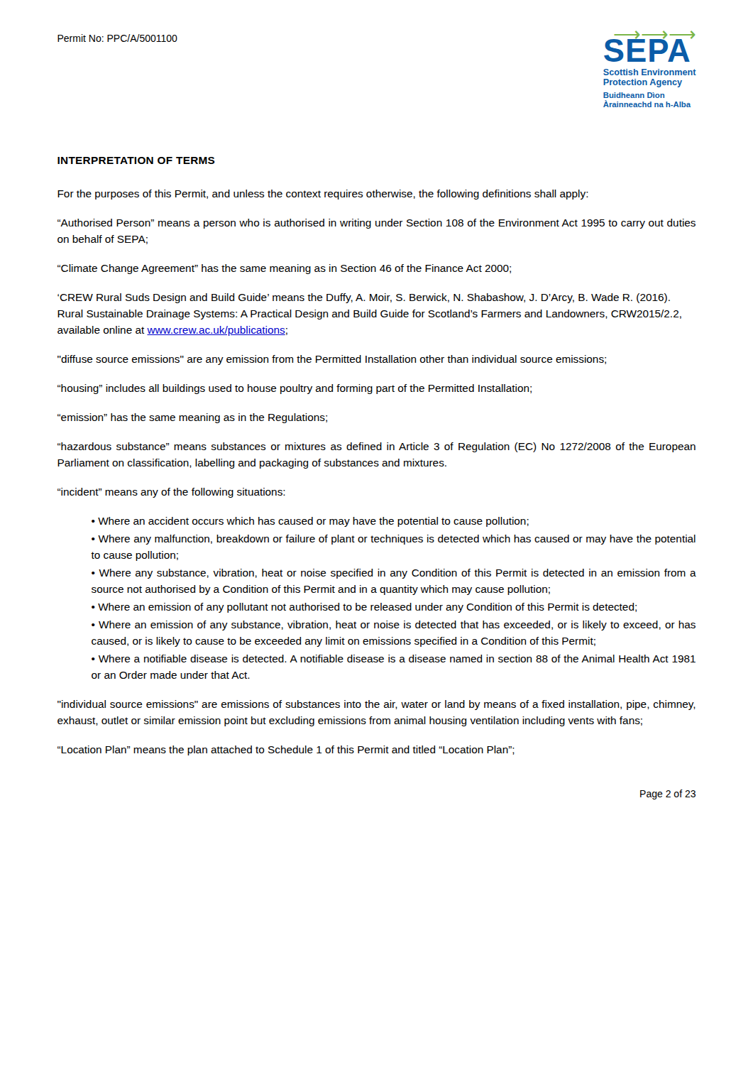Permit No: PPC/A/5001100
⟶⟶⟶
SEPA
Scottish Environment
Protection Agency
Buidheann Dìon
Àrainneachd na h-Alba
INTERPRETATION OF TERMS
For the purposes of this Permit, and unless the context requires otherwise, the following definitions shall apply:
“Authorised Person” means a person who is authorised in writing under Section 108 of the Environment Act 1995 to carry out duties on behalf of SEPA;
“Climate Change Agreement” has the same meaning as in Section 46 of the Finance Act 2000;
‘CREW Rural Suds Design and Build Guide’ means the Duffy, A. Moir, S. Berwick, N. Shabashow, J. D’Arcy, B. Wade R. (2016). Rural Sustainable Drainage Systems: A Practical Design and Build Guide for Scotland’s Farmers and Landowners, CRW2015/2.2, available online at www.crew.ac.uk/publications;
"diffuse source emissions" are any emission from the Permitted Installation other than individual source emissions;
“housing” includes all buildings used to house poultry and forming part of the Permitted Installation;
“emission” has the same meaning as in the Regulations;
“hazardous substance” means substances or mixtures as defined in Article 3 of Regulation (EC) No 1272/2008 of the European Parliament on classification, labelling and packaging of substances and mixtures.
“incident” means any of the following situations:
• Where an accident occurs which has caused or may have the potential to cause pollution;
• Where any malfunction, breakdown or failure of plant or techniques is detected which has caused or may have the potential to cause pollution;
• Where any substance, vibration, heat or noise specified in any Condition of this Permit is detected in an emission from a source not authorised by a Condition of this Permit and in a quantity which may cause pollution;
• Where an emission of any pollutant not authorised to be released under any Condition of this Permit is detected;
• Where an emission of any substance, vibration, heat or noise is detected that has exceeded, or is likely to exceed, or has caused, or is likely to cause to be exceeded any limit on emissions specified in a Condition of this Permit;
• Where a notifiable disease is detected. A notifiable disease is a disease named in section 88 of the Animal Health Act 1981 or an Order made under that Act.
"individual source emissions" are emissions of substances into the air, water or land by means of a fixed installation, pipe, chimney, exhaust, outlet or similar emission point but excluding emissions from animal housing ventilation including vents with fans;
“Location Plan” means the plan attached to Schedule 1 of this Permit and titled “Location Plan”;
Page 2 of 23